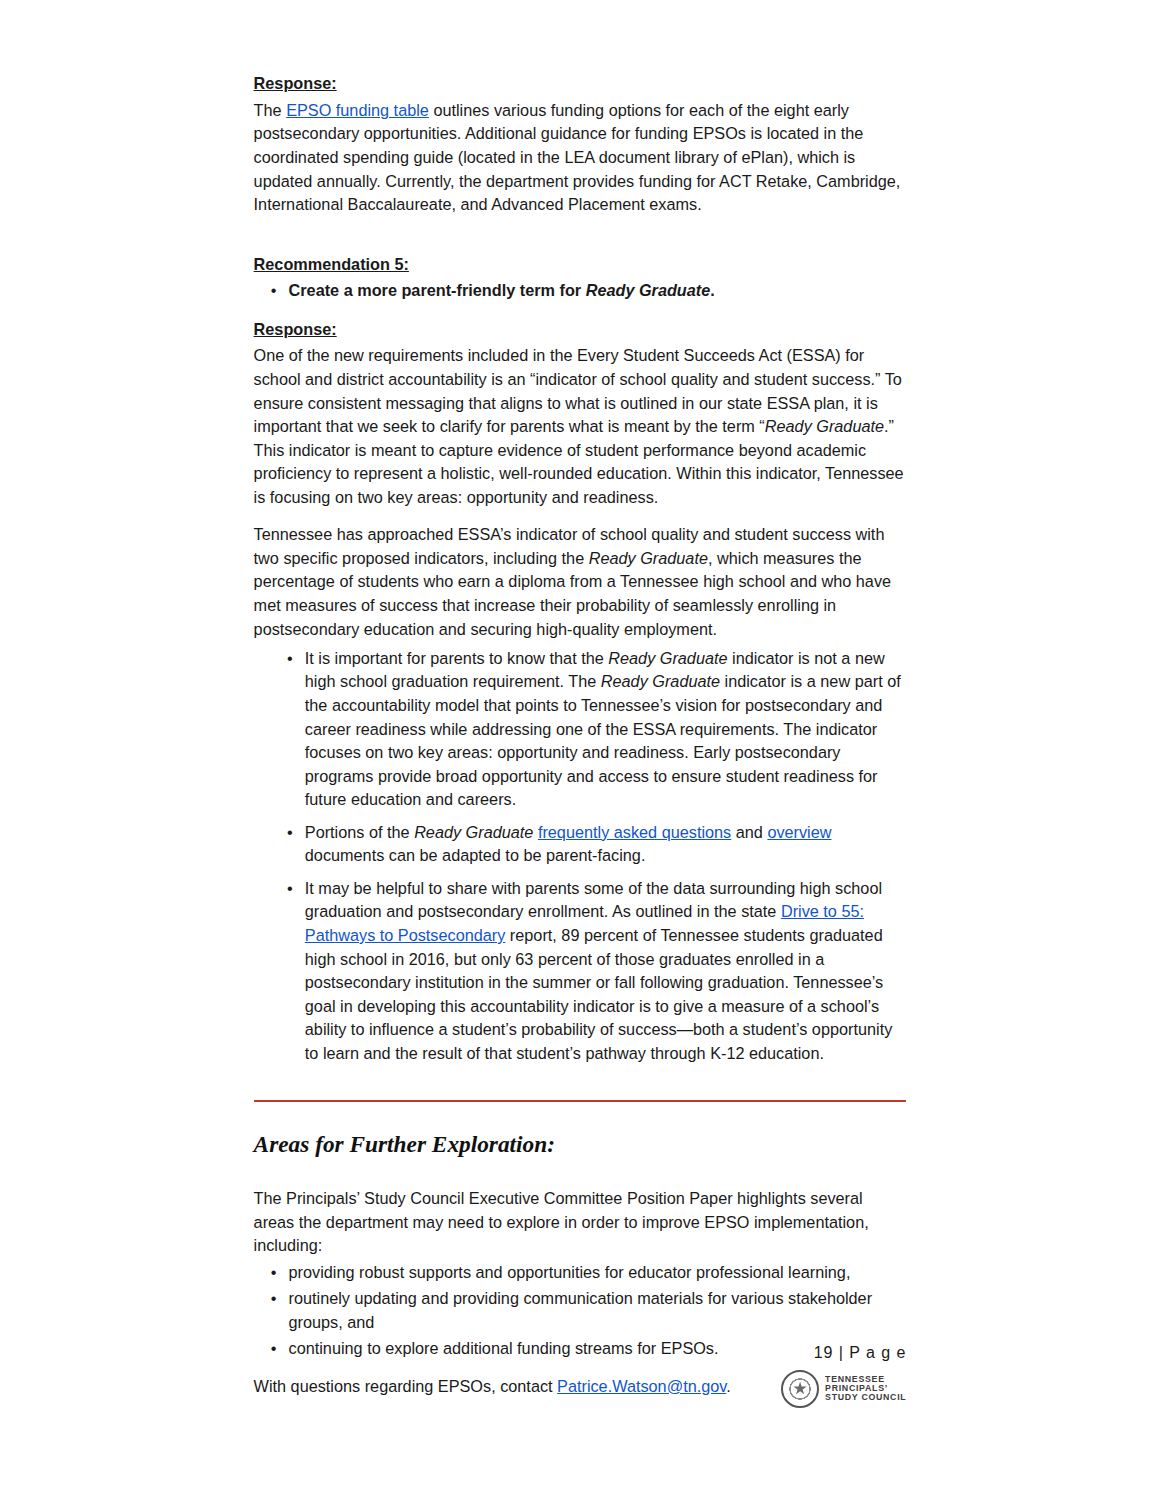Response:
The EPSO funding table outlines various funding options for each of the eight early postsecondary opportunities. Additional guidance for funding EPSOs is located in the coordinated spending guide (located in the LEA document library of ePlan), which is updated annually. Currently, the department provides funding for ACT Retake, Cambridge, International Baccalaureate, and Advanced Placement exams.
Recommendation 5:
Create a more parent-friendly term for Ready Graduate.
Response:
One of the new requirements included in the Every Student Succeeds Act (ESSA) for school and district accountability is an “indicator of school quality and student success.” To ensure consistent messaging that aligns to what is outlined in our state ESSA plan, it is important that we seek to clarify for parents what is meant by the term “Ready Graduate.” This indicator is meant to capture evidence of student performance beyond academic proficiency to represent a holistic, well-rounded education. Within this indicator, Tennessee is focusing on two key areas: opportunity and readiness.
Tennessee has approached ESSA’s indicator of school quality and student success with two specific proposed indicators, including the Ready Graduate, which measures the percentage of students who earn a diploma from a Tennessee high school and who have met measures of success that increase their probability of seamlessly enrolling in postsecondary education and securing high-quality employment.
It is important for parents to know that the Ready Graduate indicator is not a new high school graduation requirement. The Ready Graduate indicator is a new part of the accountability model that points to Tennessee’s vision for postsecondary and career readiness while addressing one of the ESSA requirements. The indicator focuses on two key areas: opportunity and readiness. Early postsecondary programs provide broad opportunity and access to ensure student readiness for future education and careers.
Portions of the Ready Graduate frequently asked questions and overview documents can be adapted to be parent-facing.
It may be helpful to share with parents some of the data surrounding high school graduation and postsecondary enrollment. As outlined in the state Drive to 55: Pathways to Postsecondary report, 89 percent of Tennessee students graduated high school in 2016, but only 63 percent of those graduates enrolled in a postsecondary institution in the summer or fall following graduation. Tennessee’s goal in developing this accountability indicator is to give a measure of a school’s ability to influence a student’s probability of success—both a student’s opportunity to learn and the result of that student’s pathway through K-12 education.
Areas for Further Exploration:
The Principals’ Study Council Executive Committee Position Paper highlights several areas the department may need to explore in order to improve EPSO implementation, including:
providing robust supports and opportunities for educator professional learning,
routinely updating and providing communication materials for various stakeholder groups, and
continuing to explore additional funding streams for EPSOs.
With questions regarding EPSOs, contact Patrice.Watson@tn.gov.
19 | P a g e
TENNESSEE PRINCIPALS’STUDY COUNCIL